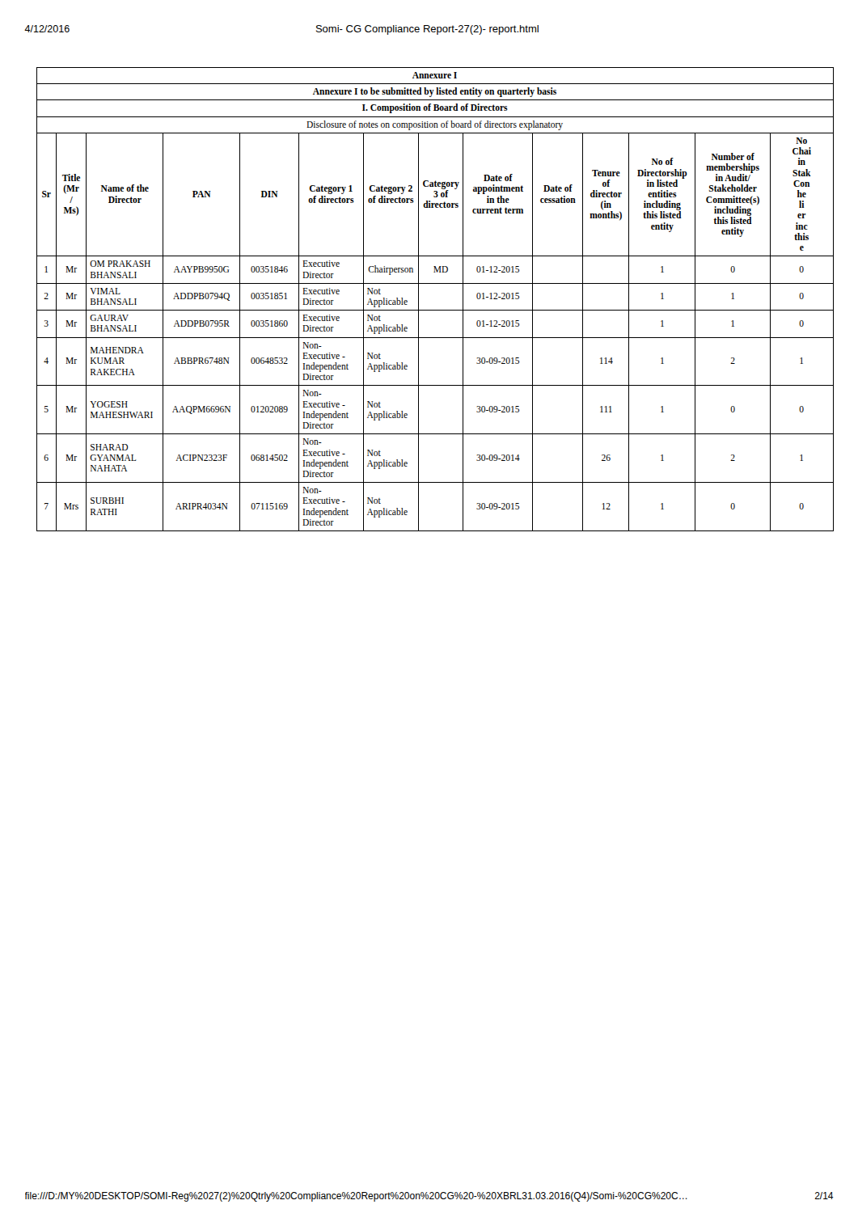4/12/2016
Somi- CG Compliance Report-27(2)- report.html
| | / Annexure I / / Annexure I to be submitted by listed entity on quarterly basis / / I. Composition of Board of Directors / / Disclosure of notes on composition of board of directors explanatory / / Sr / Title (Mr / Ms) / Name of the Director / PAN / DIN / Category 1 of directors / Category 2 of directors / Category 3 of directors / Date of appointment in the current term / Date of cessation / Tenure of director (in months) / No of Directorship in listed entities including this listed entity / Number of memberships in Audit/ Stakeholder Committee(s) including this listed entity / No Chai in Stak Con he li er inc this e / / 1 / Mr / OM PRAKASH BHANSALI / AAYPB9950G / 00351846 / Executive Director / Chairperson / MD / 01-12-2015 / / / 1 / 0 / 0 / / 2 / Mr / VIMAL BHANSALI / ADDPB0794Q / 00351851 / Executive Director / Not Applicable / / 01-12-2015 / / / 1 / 1 / 0 / / 3 / Mr / GAURAV BHANSALI / ADDPB0795R / 00351860 / Executive Director / Not Applicable / / 01-12-2015 / / / 1 / 1 / 0 / / 4 / Mr / MAHENDRA KUMAR RAKECHA / ABBPR6748N / 00648532 / Non- Executive - Independent Director / Not Applicable / / 30-09-2015 / / 114 / 1 / 2 / 1 / / 5 / Mr / YOGESH MAHESHWARI / AAQPM6696N / 01202089 / Non- Executive - Independent Director / Not Applicable / / 30-09-2015 / / 111 / 1 / 0 / 0 / / 6 / Mr / SHARAD GYANMAL NAHATA / ACIPN2323F / 06814502 / Non- Executive - Independent Director / Not Applicable / / 30-09-2014 / / 26 / 1 / 2 / 1 / / 7 / Mrs / SURBHI RATHI / ARIPR4034N / 07115169 / Non- Executive - Independent Director / Not Applicable / / 30-09-2015 / / 12 / 1 / 0 / 0 / |
file:///D:/MY%20DESKTOP/SOMI-Reg%2027(2)%20Qtrly%20Compliance%20Report%20on%20CG%20-%20XBRL31.03.2016(Q4)/Somi-%20CG%20C…
2/14